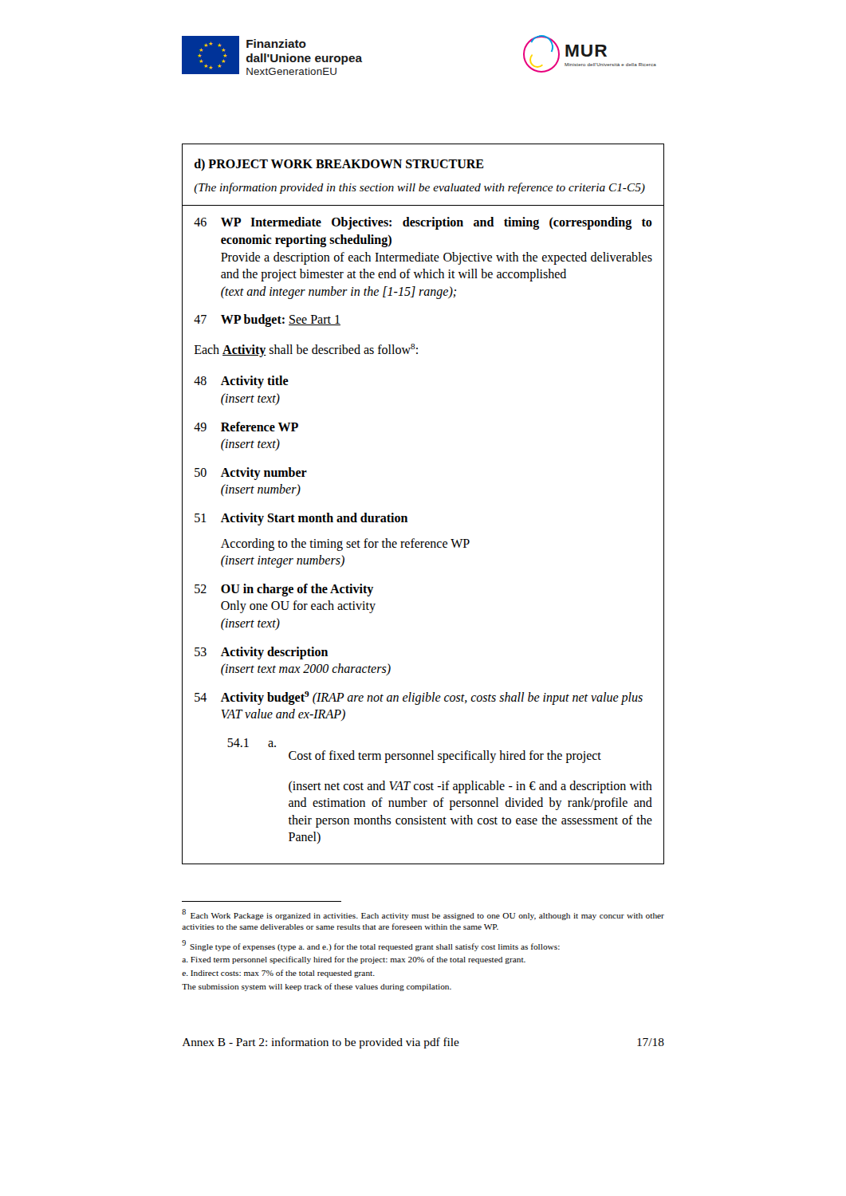★ ★ ★ ★ ★ ★ ★ ★ ★ ★ ★ ★
Finanziato
dall'Unione europea
NextGenerationEU
MUR
Ministero dell'Università e della Ricerca
d) PROJECT WORK BREAKDOWN STRUCTURE
(The information provided in this section will be evaluated with reference to criteria C1-C5)
46
WP Intermediate Objectives: description and timing (corresponding to economic reporting scheduling)
Provide a description of each Intermediate Objective with the expected deliverables and the project bimester at the end of which it will be accomplished
(text and integer number in the [1-15] range);
47
WP budget: See Part 1
Each Activity shall be described as follow8:
48
Activity title
(insert text)
49
Reference WP
(insert text)
50
Actvity number
(insert number)
51
Activity Start month and duration
According to the timing set for the reference WP
(insert integer numbers)
52
OU in charge of the Activity
Only one OU for each activity
(insert text)
53
Activity description
(insert text max 2000 characters)
54
Activity budget9 (IRAP are not an eligible cost, costs shall be input net value plus VAT value and ex-IRAP)
54.1
a.
Cost of fixed term personnel specifically hired for the project
(insert net cost and VAT cost -if applicable - in € and a description with and estimation of number of personnel divided by rank/profile and their person months consistent with cost to ease the assessment of the Panel)
8 Each Work Package is organized in activities. Each activity must be assigned to one OU only, although it may concur with other activities to the same deliverables or same results that are foreseen within the same WP.
9 Single type of expenses (type a. and e.) for the total requested grant shall satisfy cost limits as follows:
a. Fixed term personnel specifically hired for the project: max 20% of the total requested grant.
e. Indirect costs: max 7% of the total requested grant.
The submission system will keep track of these values during compilation.
Annex B - Part 2: information to be provided via pdf file
17/18